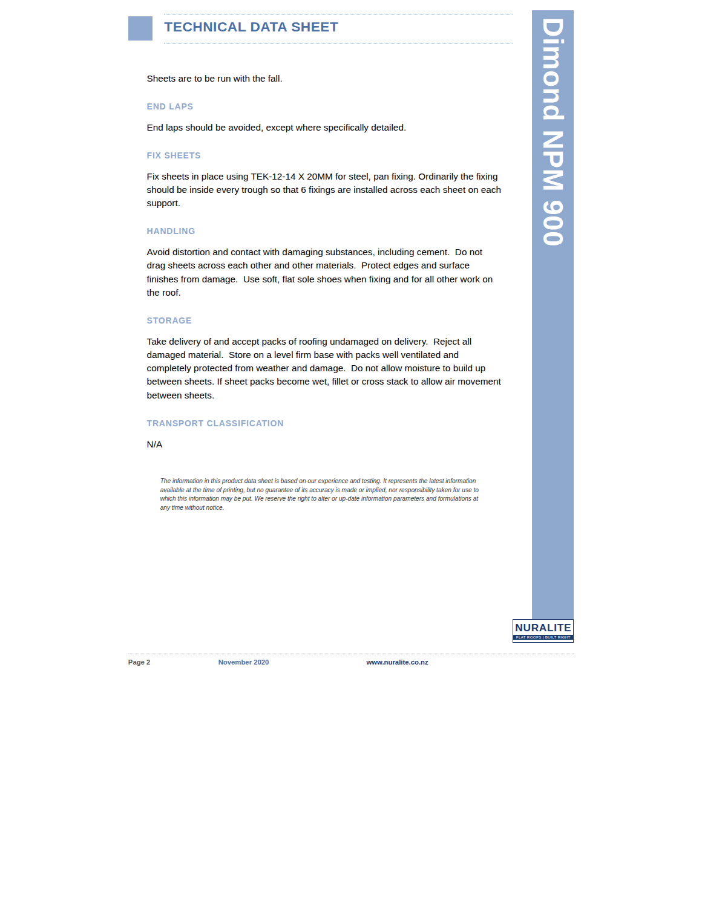Dimond NPM 900
TECHNICAL DATA SHEET
Sheets are to be run with the fall.
End Laps
End laps should be avoided, except where specifically detailed.
Fix Sheets
Fix sheets in place using TEK-12-14 X 20MM for steel, pan fixing. Ordinarily the fixing should be inside every trough so that 6 fixings are installed across each sheet on each support.
Handling
Avoid distortion and contact with damaging substances, including cement. Do not drag sheets across each other and other materials. Protect edges and surface finishes from damage. Use soft, flat sole shoes when fixing and for all other work on the roof.
Storage
Take delivery of and accept packs of roofing undamaged on delivery. Reject all damaged material. Store on a level firm base with packs well ventilated and completely protected from weather and damage. Do not allow moisture to build up between sheets. If sheet packs become wet, fillet or cross stack to allow air movement between sheets.
Transport Classification
N/A
The information in this product data sheet is based on our experience and testing. It represents the latest information available at the time of printing, but no guarantee of its accuracy is made or implied, nor responsibility taken for use to which this information may be put. We reserve the right to alter or up-date information parameters and formulations at any time without notice.
NURALITE
FLAT ROOFS | BUILT RIGHT
Page 2
November 2020
www.nuralite.co.nz